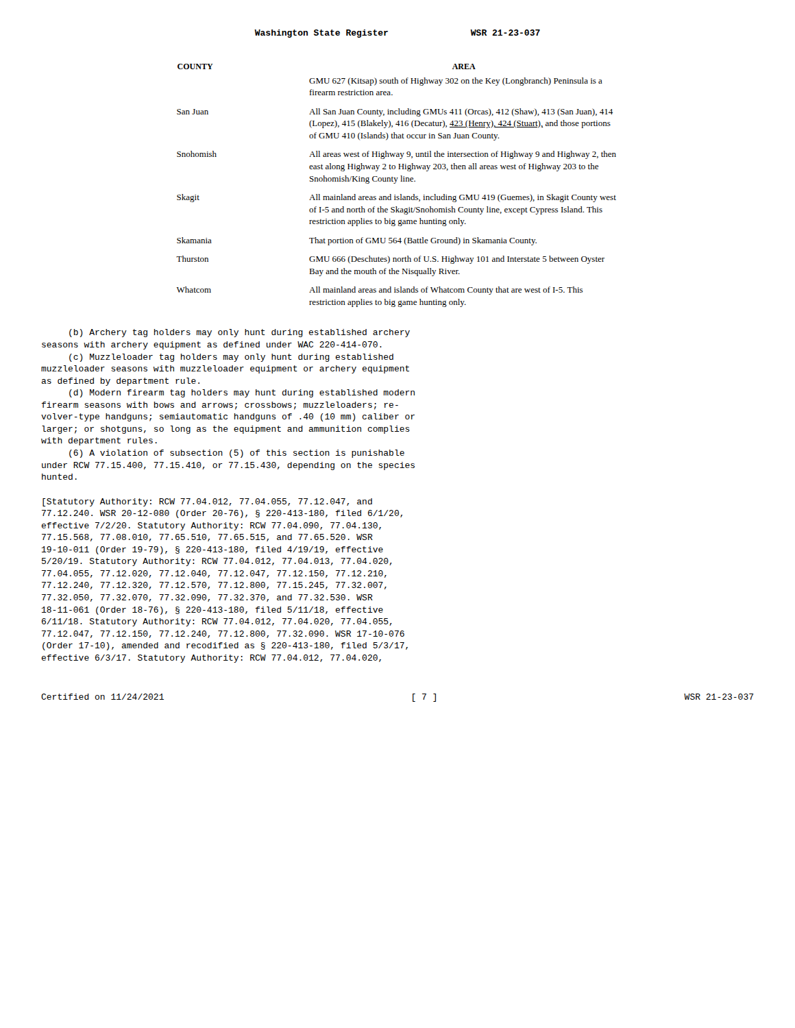Washington State Register WSR 21-23-037
| COUNTY | AREA |
| --- | --- |
| | GMU 627 (Kitsap) south of Highway 302 on the Key (Longbranch) Peninsula is a firearm restriction area. |
| San Juan | All San Juan County, including GMUs 411 (Orcas), 412 (Shaw), 413 (San Juan), 414 (Lopez), 415 (Blakely), 416 (Decatur), 423 (Henry), 424 (Stuart), and those portions of GMU 410 (Islands) that occur in San Juan County. |
| Snohomish | All areas west of Highway 9, until the intersection of Highway 9 and Highway 2, then east along Highway 2 to Highway 203, then all areas west of Highway 203 to the Snohomish/King County line. |
| Skagit | All mainland areas and islands, including GMU 419 (Guemes), in Skagit County west of I-5 and north of the Skagit/Snohomish County line, except Cypress Island. This restriction applies to big game hunting only. |
| Skamania | That portion of GMU 564 (Battle Ground) in Skamania County. |
| Thurston | GMU 666 (Deschutes) north of U.S. Highway 101 and Interstate 5 between Oyster Bay and the mouth of the Nisqually River. |
| Whatcom | All mainland areas and islands of Whatcom County that are west of I-5. This restriction applies to big game hunting only. |
(b) Archery tag holders may only hunt during established archery seasons with archery equipment as defined under WAC 220-414-070. (c) Muzzleloader tag holders may only hunt during established muzzleloader seasons with muzzleloader equipment or archery equipment as defined by department rule. (d) Modern firearm tag holders may hunt during established modern firearm seasons with bows and arrows; crossbows; muzzleloaders; re- volver-type handguns; semiautomatic handguns of .40 (10 mm) caliber or larger; or shotguns, so long as the equipment and ammunition complies with department rules. (6) A violation of subsection (5) of this section is punishable under RCW 77.15.400, 77.15.410, or 77.15.430, depending on the species hunted.
[Statutory Authority: RCW 77.04.012, 77.04.055, 77.12.047, and 77.12.240. WSR 20-12-080 (Order 20-76), § 220-413-180, filed 6/1/20, effective 7/2/20. Statutory Authority: RCW 77.04.090, 77.04.130, 77.15.568, 77.08.010, 77.65.510, 77.65.515, and 77.65.520. WSR 19-10-011 (Order 19-79), § 220-413-180, filed 4/19/19, effective 5/20/19. Statutory Authority: RCW 77.04.012, 77.04.013, 77.04.020, 77.04.055, 77.12.020, 77.12.040, 77.12.047, 77.12.150, 77.12.210, 77.12.240, 77.12.320, 77.12.570, 77.12.800, 77.15.245, 77.32.007, 77.32.050, 77.32.070, 77.32.090, 77.32.370, and 77.32.530. WSR 18-11-061 (Order 18-76), § 220-413-180, filed 5/11/18, effective 6/11/18. Statutory Authority: RCW 77.04.012, 77.04.020, 77.04.055, 77.12.047, 77.12.150, 77.12.240, 77.12.800, 77.32.090. WSR 17-10-076 (Order 17-10), amended and recodified as § 220-413-180, filed 5/3/17, effective 6/3/17. Statutory Authority: RCW 77.04.012, 77.04.020,
Certified on 11/24/2021 [ 7 ] WSR 21-23-037